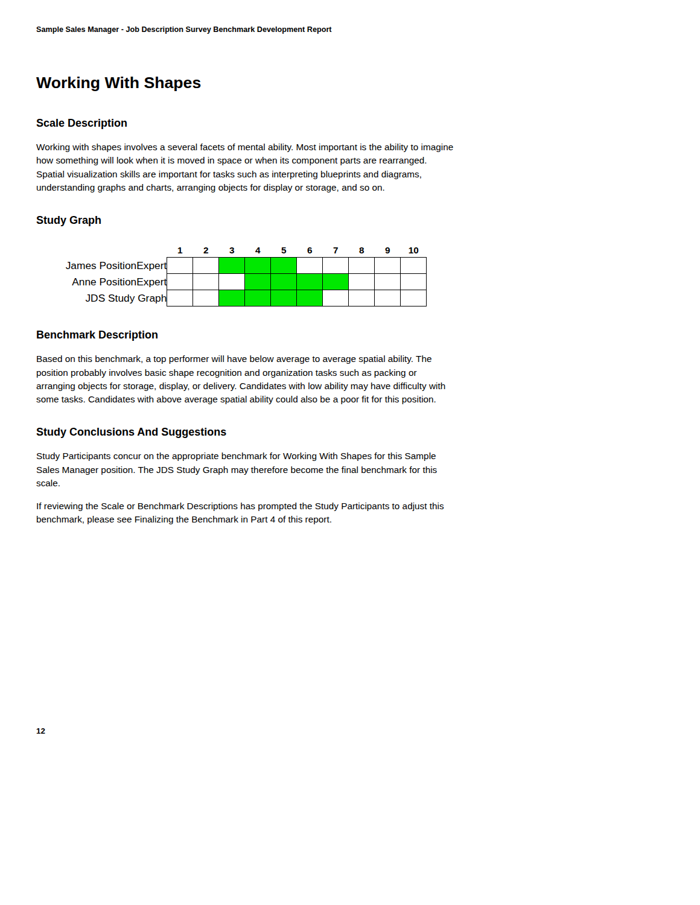Sample Sales Manager - Job Description Survey Benchmark Development Report
Working With Shapes
Scale Description
Working with shapes involves a several facets of mental ability. Most important is the ability to imagine how something will look when it is moved in space or when its component parts are rearranged. Spatial visualization skills are important for tasks such as interpreting blueprints and diagrams, understanding graphs and charts, arranging objects for display or storage, and so on.
Study Graph
| | 1 | 2 | 3 | 4 | 5 | 6 | 7 | 8 | 9 | 10 |
| James PositionExpert | | | | | | | | | | |
| Anne PositionExpert | | | | | | | | | | |
| JDS Study Graph | | | | | | | | | | |
Benchmark Description
Based on this benchmark, a top performer will have below average to average spatial ability. The position probably involves basic shape recognition and organization tasks such as packing or arranging objects for storage, display, or delivery. Candidates with low ability may have difficulty with some tasks. Candidates with above average spatial ability could also be a poor fit for this position.
Study Conclusions And Suggestions
Study Participants concur on the appropriate benchmark for Working With Shapes for this Sample Sales Manager position. The JDS Study Graph may therefore become the final benchmark for this scale.
If reviewing the Scale or Benchmark Descriptions has prompted the Study Participants to adjust this benchmark, please see Finalizing the Benchmark in Part 4 of this report.
12